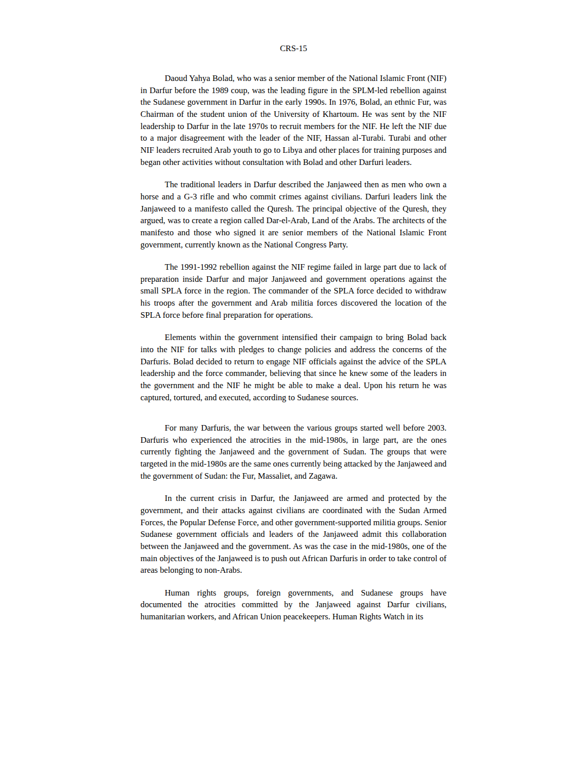CRS-15
Daoud Yahya Bolad, who was a senior member of the National Islamic Front (NIF) in Darfur before the 1989 coup, was the leading figure in the SPLM-led rebellion against the Sudanese government in Darfur in the early 1990s. In 1976, Bolad, an ethnic Fur, was Chairman of the student union of the University of Khartoum. He was sent by the NIF leadership to Darfur in the late 1970s to recruit members for the NIF. He left the NIF due to a major disagreement with the leader of the NIF, Hassan al-Turabi. Turabi and other NIF leaders recruited Arab youth to go to Libya and other places for training purposes and began other activities without consultation with Bolad and other Darfuri leaders.
The traditional leaders in Darfur described the Janjaweed then as men who own a horse and a G-3 rifle and who commit crimes against civilians. Darfuri leaders link the Janjaweed to a manifesto called the Quresh. The principal objective of the Quresh, they argued, was to create a region called Dar-el-Arab, Land of the Arabs. The architects of the manifesto and those who signed it are senior members of the National Islamic Front government, currently known as the National Congress Party.
The 1991-1992 rebellion against the NIF regime failed in large part due to lack of preparation inside Darfur and major Janjaweed and government operations against the small SPLA force in the region. The commander of the SPLA force decided to withdraw his troops after the government and Arab militia forces discovered the location of the SPLA force before final preparation for operations.
Elements within the government intensified their campaign to bring Bolad back into the NIF for talks with pledges to change policies and address the concerns of the Darfuris. Bolad decided to return to engage NIF officials against the advice of the SPLA leadership and the force commander, believing that since he knew some of the leaders in the government and the NIF he might be able to make a deal. Upon his return he was captured, tortured, and executed, according to Sudanese sources.
For many Darfuris, the war between the various groups started well before 2003. Darfuris who experienced the atrocities in the mid-1980s, in large part, are the ones currently fighting the Janjaweed and the government of Sudan. The groups that were targeted in the mid-1980s are the same ones currently being attacked by the Janjaweed and the government of Sudan: the Fur, Massaliet, and Zagawa.
In the current crisis in Darfur, the Janjaweed are armed and protected by the government, and their attacks against civilians are coordinated with the Sudan Armed Forces, the Popular Defense Force, and other government-supported militia groups. Senior Sudanese government officials and leaders of the Janjaweed admit this collaboration between the Janjaweed and the government. As was the case in the mid-1980s, one of the main objectives of the Janjaweed is to push out African Darfuris in order to take control of areas belonging to non-Arabs.
Human rights groups, foreign governments, and Sudanese groups have documented the atrocities committed by the Janjaweed against Darfur civilians, humanitarian workers, and African Union peacekeepers. Human Rights Watch in its